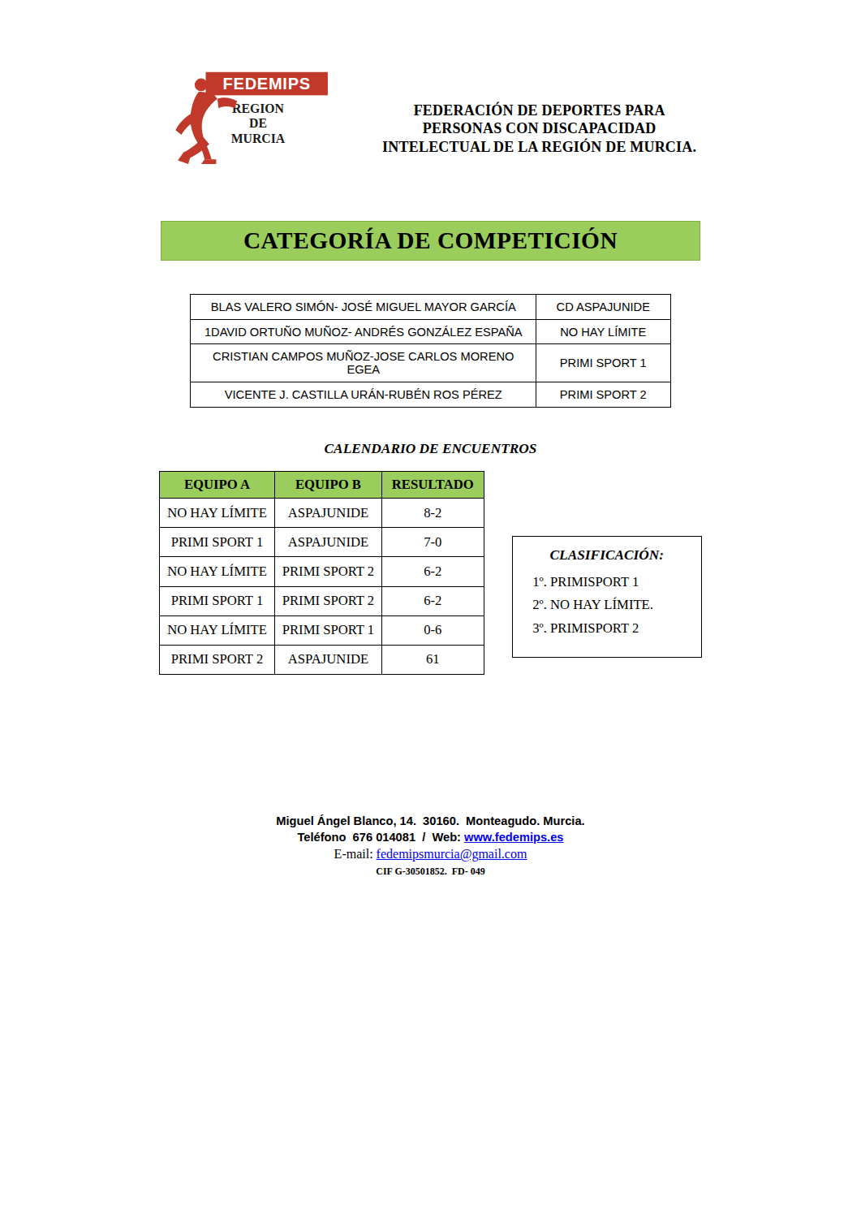FEDEMIPS REGION DE MURCIA
FEDERACIÓN DE DEPORTES PARA
PERSONAS CON DISCAPACIDAD
INTELECTUAL DE LA REGIÓN DE MURCIA.
CATEGORÍA DE COMPETICIÓN
| BLAS VALERO SIMÓN- JOSÉ MIGUEL MAYOR GARCÍA | CD ASPAJUNIDE |
| 1DAVID ORTUÑO MUÑOZ- ANDRÉS GONZÁLEZ ESPAÑA | NO HAY LÍMITE |
| CRISTIAN CAMPOS MUÑOZ-JOSE CARLOS MORENO EGEA | PRIMI SPORT 1 |
| VICENTE J. CASTILLA URÁN-RUBÉN ROS PÉREZ | PRIMI SPORT 2 |
CALENDARIO DE ENCUENTROS
| EQUIPO A | EQUIPO B | RESULTADO |
| --- | --- | --- |
| NO HAY LÍMITE | ASPAJUNIDE | 8-2 |
| PRIMI SPORT 1 | ASPAJUNIDE | 7-0 |
| NO HAY LÍMITE | PRIMI SPORT 2 | 6-2 |
| PRIMI SPORT 1 | PRIMI SPORT 2 | 6-2 |
| NO HAY LÍMITE | PRIMI SPORT 1 | 0-6 |
| PRIMI SPORT 2 | ASPAJUNIDE | 61 |
CLASIFICACIÓN:
1º. PRIMISPORT 1
2º. NO HAY LÍMITE.
3º. PRIMISPORT 2
Miguel Ángel Blanco, 14. 30160. Monteagudo. Murcia.
Teléfono 676 014081 / Web: www.fedemips.es
E-mail: fedemipsmurcia@gmail.com
CIF G-30501852. FD- 049